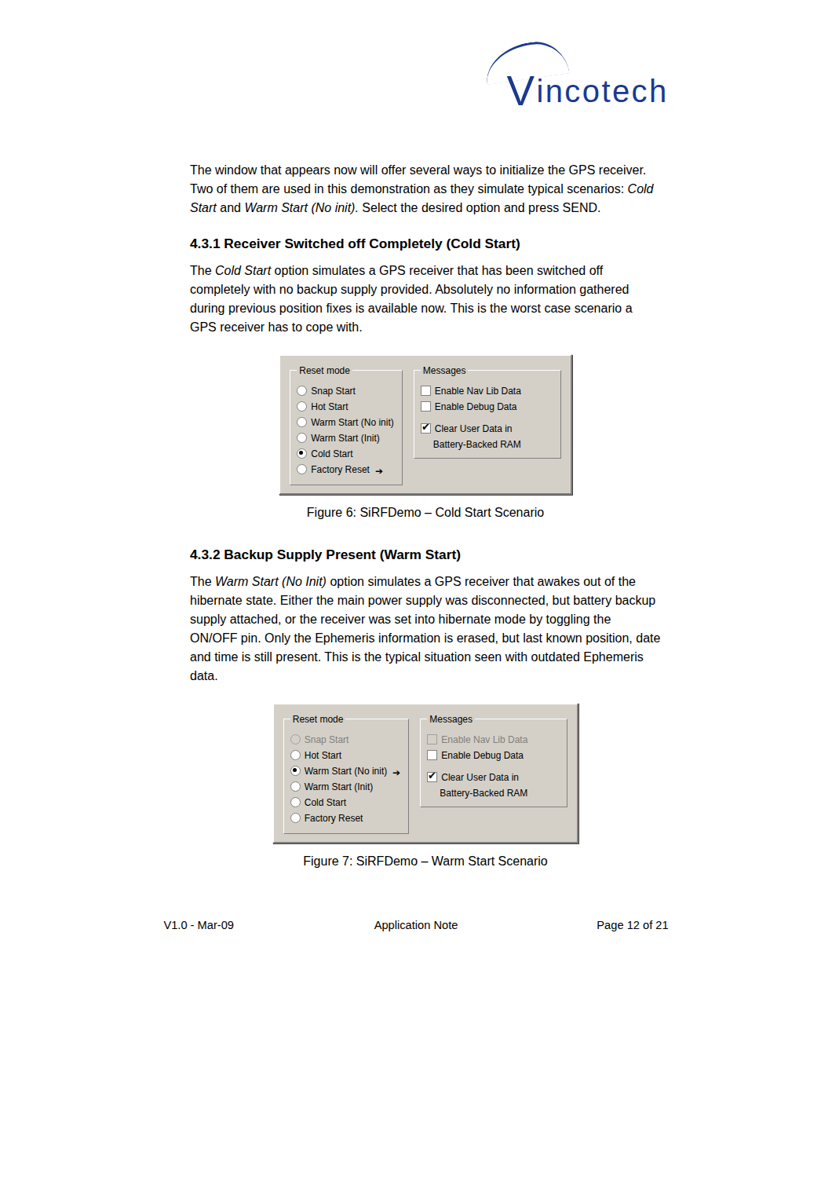Vincotech
The window that appears now will offer several ways to initialize the GPS receiver. Two of them are used in this demonstration as they simulate typical scenarios: Cold Start and Warm Start (No init). Select the desired option and press SEND.
4.3.1 Receiver Switched off Completely (Cold Start)
The Cold Start option simulates a GPS receiver that has been switched off completely with no backup supply provided. Absolutely no information gathered during previous position fixes is available now. This is the worst case scenario a GPS receiver has to cope with.
Reset mode
Snap Start
Hot Start
Warm Start (No init)
Warm Start (Init)
Cold Start
Factory Reset➔
Messages
Enable Nav Lib Data
Enable Debug Data
Clear User Data in
Battery-Backed RAM
Figure 6: SiRFDemo – Cold Start Scenario
4.3.2 Backup Supply Present (Warm Start)
The Warm Start (No Init) option simulates a GPS receiver that awakes out of the hibernate state. Either the main power supply was disconnected, but battery backup supply attached, or the receiver was set into hibernate mode by toggling the ON/OFF pin. Only the Ephemeris information is erased, but last known position, date and time is still present. This is the typical situation seen with outdated Ephemeris data.
Reset mode
Snap Start
Hot Start
Warm Start (No init)➔
Warm Start (Init)
Cold Start
Factory Reset
Messages
Enable Nav Lib Data
Enable Debug Data
Clear User Data in
Battery-Backed RAM
Figure 7: SiRFDemo – Warm Start Scenario
V1.0 - Mar-09
Application Note
Page 12 of 21